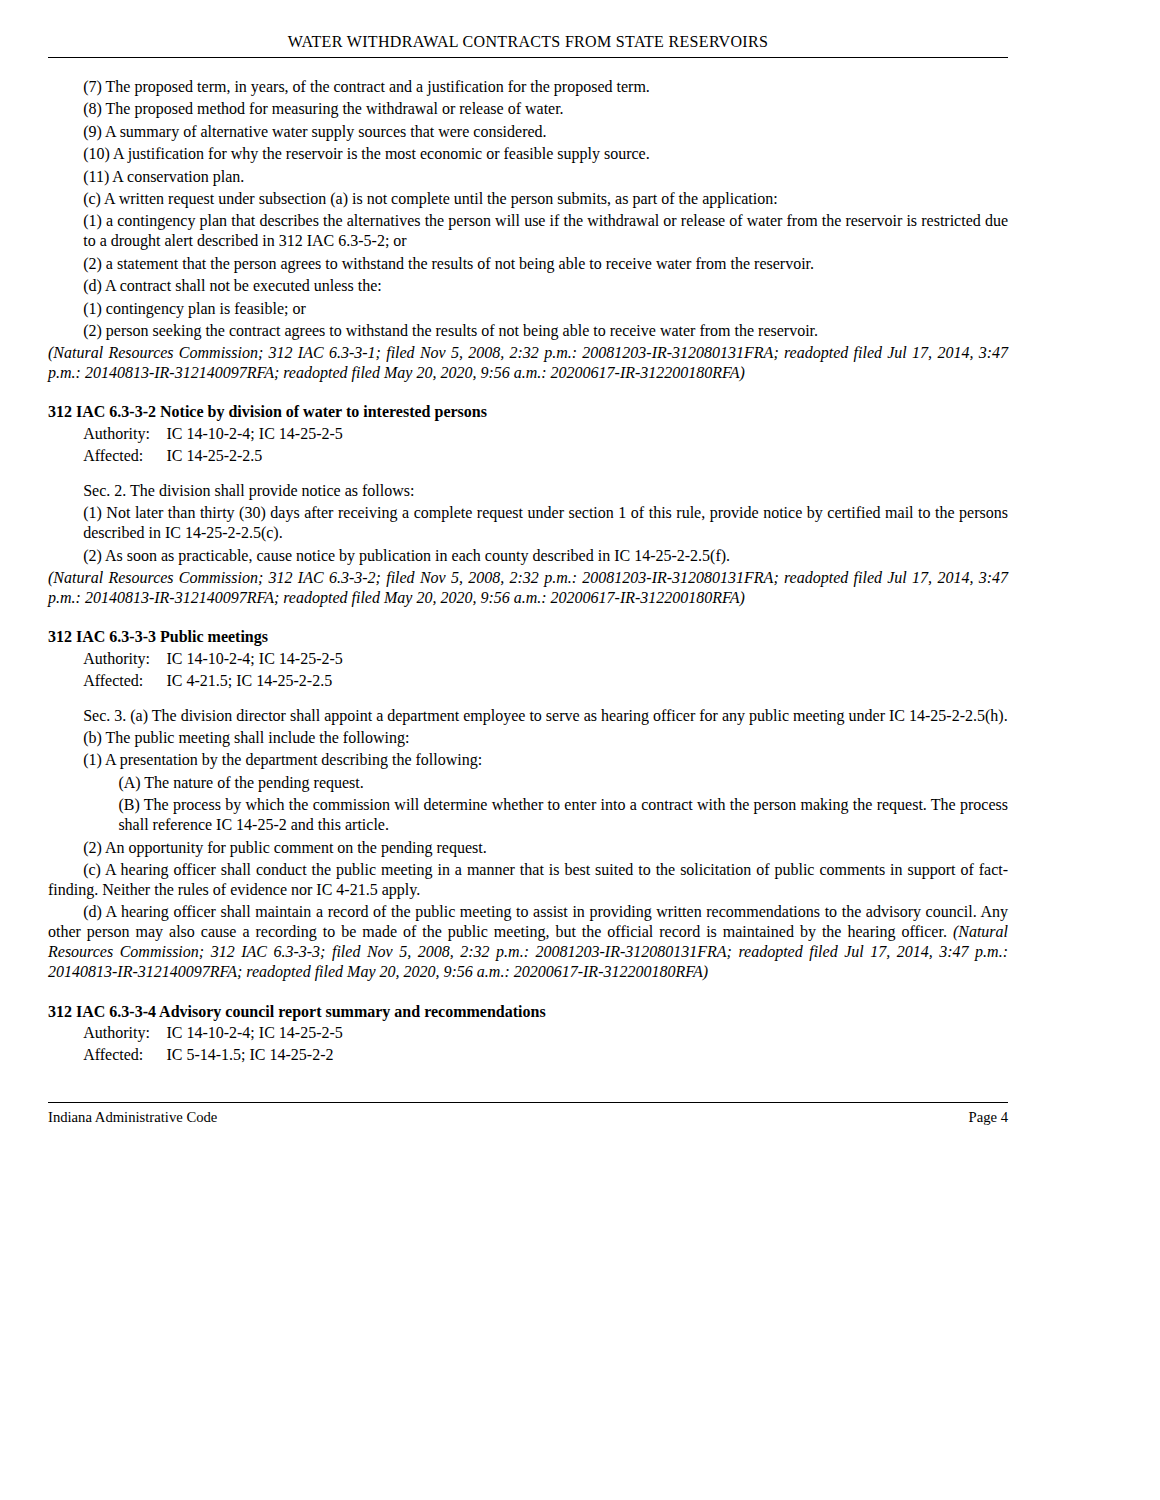WATER WITHDRAWAL CONTRACTS FROM STATE RESERVOIRS
(7) The proposed term, in years, of the contract and a justification for the proposed term.
(8) The proposed method for measuring the withdrawal or release of water.
(9) A summary of alternative water supply sources that were considered.
(10) A justification for why the reservoir is the most economic or feasible supply source.
(11) A conservation plan.
(c) A written request under subsection (a) is not complete until the person submits, as part of the application:
(1) a contingency plan that describes the alternatives the person will use if the withdrawal or release of water from the reservoir is restricted due to a drought alert described in 312 IAC 6.3-5-2; or
(2) a statement that the person agrees to withstand the results of not being able to receive water from the reservoir.
(d) A contract shall not be executed unless the:
(1) contingency plan is feasible; or
(2) person seeking the contract agrees to withstand the results of not being able to receive water from the reservoir.
(Natural Resources Commission; 312 IAC 6.3-3-1; filed Nov 5, 2008, 2:32 p.m.: 20081203-IR-312080131FRA; readopted filed Jul 17, 2014, 3:47 p.m.: 20140813-IR-312140097RFA; readopted filed May 20, 2020, 9:56 a.m.: 20200617-IR-312200180RFA)
312 IAC 6.3-3-2 Notice by division of water to interested persons
Authority: IC 14-10-2-4; IC 14-25-2-5
Affected: IC 14-25-2-2.5
Sec. 2. The division shall provide notice as follows:
(1) Not later than thirty (30) days after receiving a complete request under section 1 of this rule, provide notice by certified mail to the persons described in IC 14-25-2-2.5(c).
(2) As soon as practicable, cause notice by publication in each county described in IC 14-25-2-2.5(f).
(Natural Resources Commission; 312 IAC 6.3-3-2; filed Nov 5, 2008, 2:32 p.m.: 20081203-IR-312080131FRA; readopted filed Jul 17, 2014, 3:47 p.m.: 20140813-IR-312140097RFA; readopted filed May 20, 2020, 9:56 a.m.: 20200617-IR-312200180RFA)
312 IAC 6.3-3-3 Public meetings
Authority: IC 14-10-2-4; IC 14-25-2-5
Affected: IC 4-21.5; IC 14-25-2-2.5
Sec. 3. (a) The division director shall appoint a department employee to serve as hearing officer for any public meeting under IC 14-25-2-2.5(h).
(b) The public meeting shall include the following:
(1) A presentation by the department describing the following:
(A) The nature of the pending request.
(B) The process by which the commission will determine whether to enter into a contract with the person making the request. The process shall reference IC 14-25-2 and this article.
(2) An opportunity for public comment on the pending request.
(c) A hearing officer shall conduct the public meeting in a manner that is best suited to the solicitation of public comments in support of fact-finding. Neither the rules of evidence nor IC 4-21.5 apply.
(d) A hearing officer shall maintain a record of the public meeting to assist in providing written recommendations to the advisory council. Any other person may also cause a recording to be made of the public meeting, but the official record is maintained by the hearing officer. (Natural Resources Commission; 312 IAC 6.3-3-3; filed Nov 5, 2008, 2:32 p.m.: 20081203-IR-312080131FRA; readopted filed Jul 17, 2014, 3:47 p.m.: 20140813-IR-312140097RFA; readopted filed May 20, 2020, 9:56 a.m.: 20200617-IR-312200180RFA)
312 IAC 6.3-3-4 Advisory council report summary and recommendations
Authority: IC 14-10-2-4; IC 14-25-2-5
Affected: IC 5-14-1.5; IC 14-25-2-2
Indiana Administrative Code Page 4